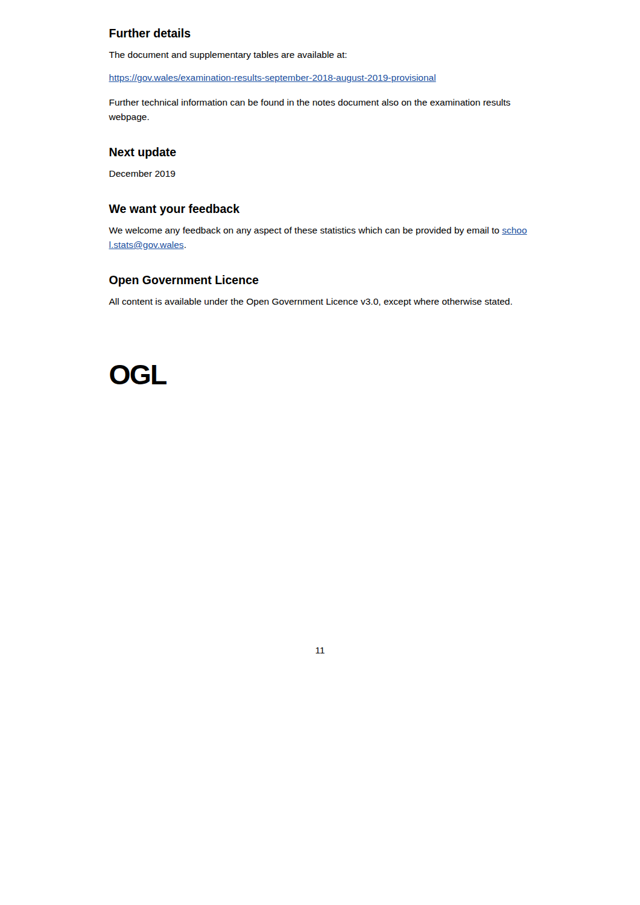Further details
The document and supplementary tables are available at:
https://gov.wales/examination-results-september-2018-august-2019-provisional
Further technical information can be found in the notes document also on the examination results webpage.
Next update
December 2019
We want your feedback
We welcome any feedback on any aspect of these statistics which can be provided by email to school.stats@gov.wales.
Open Government Licence
All content is available under the Open Government Licence v3.0, except where otherwise stated.
OGL
11